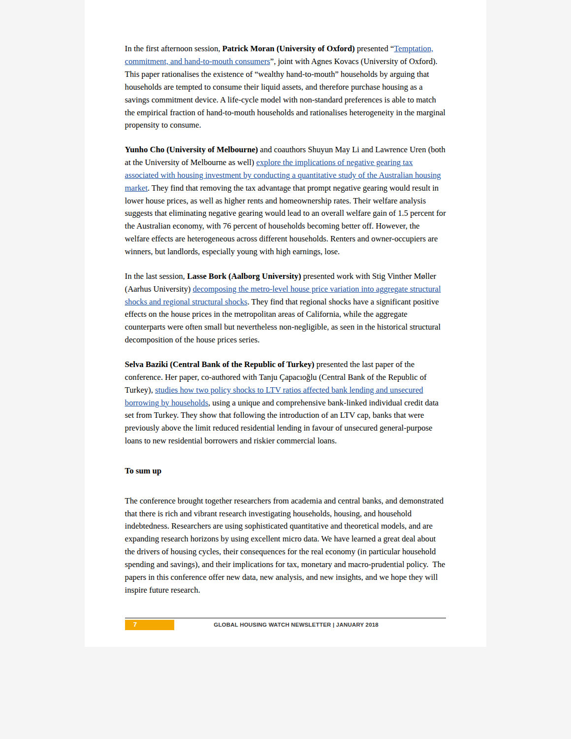In the first afternoon session, Patrick Moran (University of Oxford) presented “Temptation, commitment, and hand-to-mouth consumers”, joint with Agnes Kovacs (University of Oxford). This paper rationalises the existence of “wealthy hand-to-mouth” households by arguing that households are tempted to consume their liquid assets, and therefore purchase housing as a savings commitment device. A life-cycle model with non-standard preferences is able to match the empirical fraction of hand-to-mouth households and rationalises heterogeneity in the marginal propensity to consume.
Yunho Cho (University of Melbourne) and coauthors Shuyun May Li and Lawrence Uren (both at the University of Melbourne as well) explore the implications of negative gearing tax associated with housing investment by conducting a quantitative study of the Australian housing market. They find that removing the tax advantage that prompt negative gearing would result in lower house prices, as well as higher rents and homeownership rates. Their welfare analysis suggests that eliminating negative gearing would lead to an overall welfare gain of 1.5 percent for the Australian economy, with 76 percent of households becoming better off. However, the welfare effects are heterogeneous across different households. Renters and owner-occupiers are winners, but landlords, especially young with high earnings, lose.
In the last session, Lasse Bork (Aalborg University) presented work with Stig Vinther Møller (Aarhus University) decomposing the metro-level house price variation into aggregate structural shocks and regional structural shocks. They find that regional shocks have a significant positive effects on the house prices in the metropolitan areas of California, while the aggregate counterparts were often small but nevertheless non-negligible, as seen in the historical structural decomposition of the house prices series.
Selva Baziki (Central Bank of the Republic of Turkey) presented the last paper of the conference. Her paper, co-authored with Tanju Çapacıoğlu (Central Bank of the Republic of Turkey), studies how two policy shocks to LTV ratios affected bank lending and unsecured borrowing by households, using a unique and comprehensive bank-linked individual credit data set from Turkey. They show that following the introduction of an LTV cap, banks that were previously above the limit reduced residential lending in favour of unsecured general-purpose loans to new residential borrowers and riskier commercial loans.
To sum up
The conference brought together researchers from academia and central banks, and demonstrated that there is rich and vibrant research investigating households, housing, and household indebtedness. Researchers are using sophisticated quantitative and theoretical models, and are expanding research horizons by using excellent micro data. We have learned a great deal about the drivers of housing cycles, their consequences for the real economy (in particular household spending and savings), and their implications for tax, monetary and macro-prudential policy. The papers in this conference offer new data, new analysis, and new insights, and we hope they will inspire future research.
7
GLOBAL HOUSING WATCH NEWSLETTER | JANUARY 2018